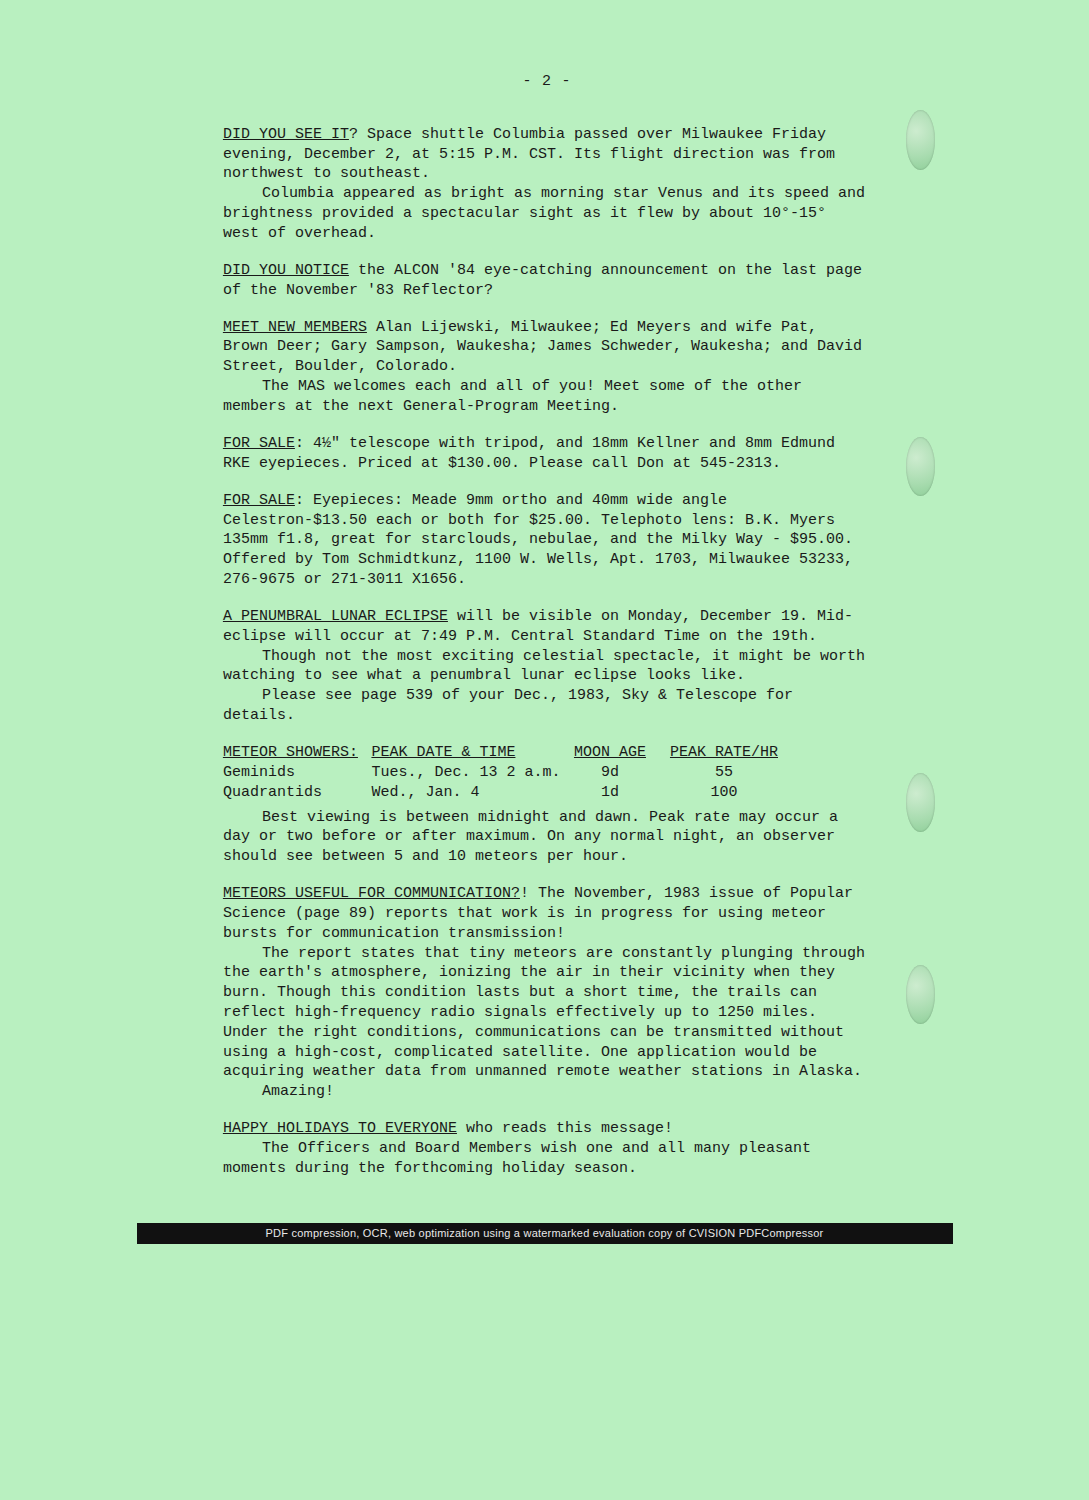- 2 -
DID YOU SEE IT? Space shuttle Columbia passed over Milwaukee Friday evening, December 2, at 5:15 P.M. CST. Its flight direction was from northwest to southeast.
Columbia appeared as bright as morning star Venus and its speed and brightness provided a spectacular sight as it flew by about 10°-15° west of overhead.
DID YOU NOTICE the ALCON '84 eye-catching announcement on the last page of the November '83 Reflector?
MEET NEW MEMBERS Alan Lijewski, Milwaukee; Ed Meyers and wife Pat, Brown Deer; Gary Sampson, Waukesha; James Schweder, Waukesha; and David Street, Boulder, Colorado.
The MAS welcomes each and all of you! Meet some of the other members at the next General-Program Meeting.
FOR SALE: 4½" telescope with tripod, and 18mm Kellner and 8mm Edmund RKE eyepieces. Priced at $130.00. Please call Don at 545-2313.
FOR SALE: Eyepieces: Meade 9mm ortho and 40mm wide angle Celestron-$13.50 each or both for $25.00. Telephoto lens: B.K. Myers 135mm f1.8, great for starclouds, nebulae, and the Milky Way - $95.00. Offered by Tom Schmidtkunz, 1100 W. Wells, Apt. 1703, Milwaukee 53233, 276-9675 or 271-3011 X1656.
A PENUMBRAL LUNAR ECLIPSE will be visible on Monday, December 19. Mid-eclipse will occur at 7:49 P.M. Central Standard Time on the 19th.
Though not the most exciting celestial spectacle, it might be worth watching to see what a penumbral lunar eclipse looks like.
Please see page 539 of your Dec., 1983, Sky & Telescope for details.
| METEOR SHOWERS: | PEAK DATE & TIME | MOON AGE | PEAK RATE/HR |
| --- | --- | --- | --- |
| Geminids | Tues., Dec. 13 2 a.m. | 9d | 55 |
| Quadrantids | Wed., Jan. 4 | 1d | 100 |
Best viewing is between midnight and dawn. Peak rate may occur a day or two before or after maximum. On any normal night, an observer should see between 5 and 10 meteors per hour.
METEORS USEFUL FOR COMMUNICATION?! The November, 1983 issue of Popular Science (page 89) reports that work is in progress for using meteor bursts for communication transmission!
The report states that tiny meteors are constantly plunging through the earth's atmosphere, ionizing the air in their vicinity when they burn. Though this condition lasts but a short time, the trails can reflect high-frequency radio signals effectively up to 1250 miles. Under the right conditions, communications can be transmitted without using a high-cost, complicated satellite. One application would be acquiring weather data from unmanned remote weather stations in Alaska.
Amazing!
HAPPY HOLIDAYS TO EVERYONE who reads this message!
The Officers and Board Members wish one and all many pleasant moments during the forthcoming holiday season.
PDF compression, OCR, web optimization using a watermarked evaluation copy of CVISION PDFCompressor